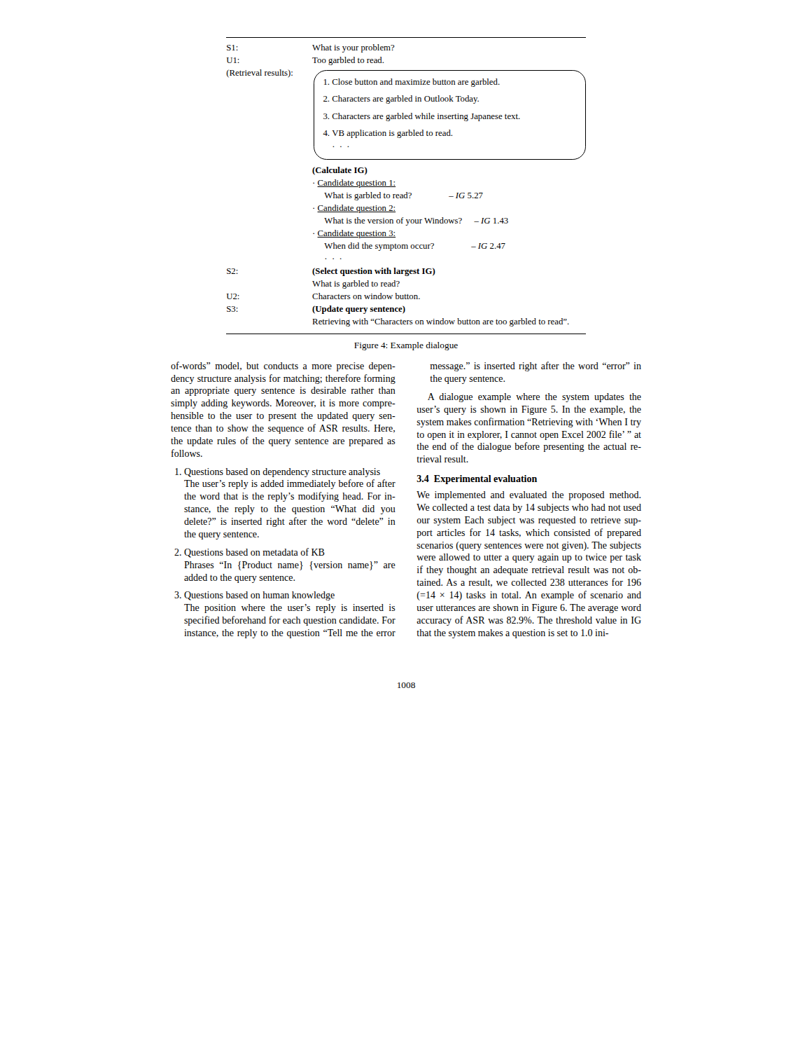| S1: | What is your problem? |
| U1: | Too garbled to read. |
| (Retrieval results): | Close button and maximize button are garbled. Characters are garbled in Outlook Today. Characters are garbled while inserting Japanese text. VB application is garbled to read. · · · |
| | (Calculate IG) |
| | · Candidate question 1: |
| | What is garbled to read? – IG 5.27 |
| | · Candidate question 2: |
| | What is the version of your Windows? – IG 1.43 |
| | · Candidate question 3: |
| | When did the symptom occur? – IG 2.47 |
| | · · · |
| S2: | (Select question with largest IG) |
| | What is garbled to read? |
| U2: | Characters on window button. |
| S3: | (Update query sentence) |
| | Retrieving with “Characters on window button are too garbled to read”. |
Figure 4: Example dialogue
of-words” model, but conducts a more precise dependency structure analysis for matching; therefore forming an appropriate query sentence is desirable rather than simply adding keywords. Moreover, it is more comprehensible to the user to present the updated query sentence than to show the sequence of ASR results. Here, the update rules of the query sentence are prepared as follows.
Questions based on dependency structure analysis The user’s reply is added immediately before of after the word that is the reply’s modifying head. For instance, the reply to the question “What did you delete?” is inserted right after the word “delete” in the query sentence.
Questions based on metadata of KB Phrases “In {Product name} {version name}” are added to the query sentence.
Questions based on human knowledge The position where the user’s reply is inserted is specified beforehand for each question candidate. For instance, the reply to the question “Tell me the error message.” is inserted right after the word “error” in the query sentence.
A dialogue example where the system updates the user’s query is shown in Figure 5. In the example, the system makes confirmation “Retrieving with ‘When I try to open it in explorer, I cannot open Excel 2002 file’ ” at the end of the dialogue before presenting the actual retrieval result.
3.4 Experimental evaluation
We implemented and evaluated the proposed method. We collected a test data by 14 subjects who had not used our system Each subject was requested to retrieve support articles for 14 tasks, which consisted of prepared scenarios (query sentences were not given). The subjects were allowed to utter a query again up to twice per task if they thought an adequate retrieval result was not obtained. As a result, we collected 238 utterances for 196 (=14 × 14) tasks in total. An example of scenario and user utterances are shown in Figure 6. The average word accuracy of ASR was 82.9%. The threshold value in IG that the system makes a question is set to 1.0 ini-
1008